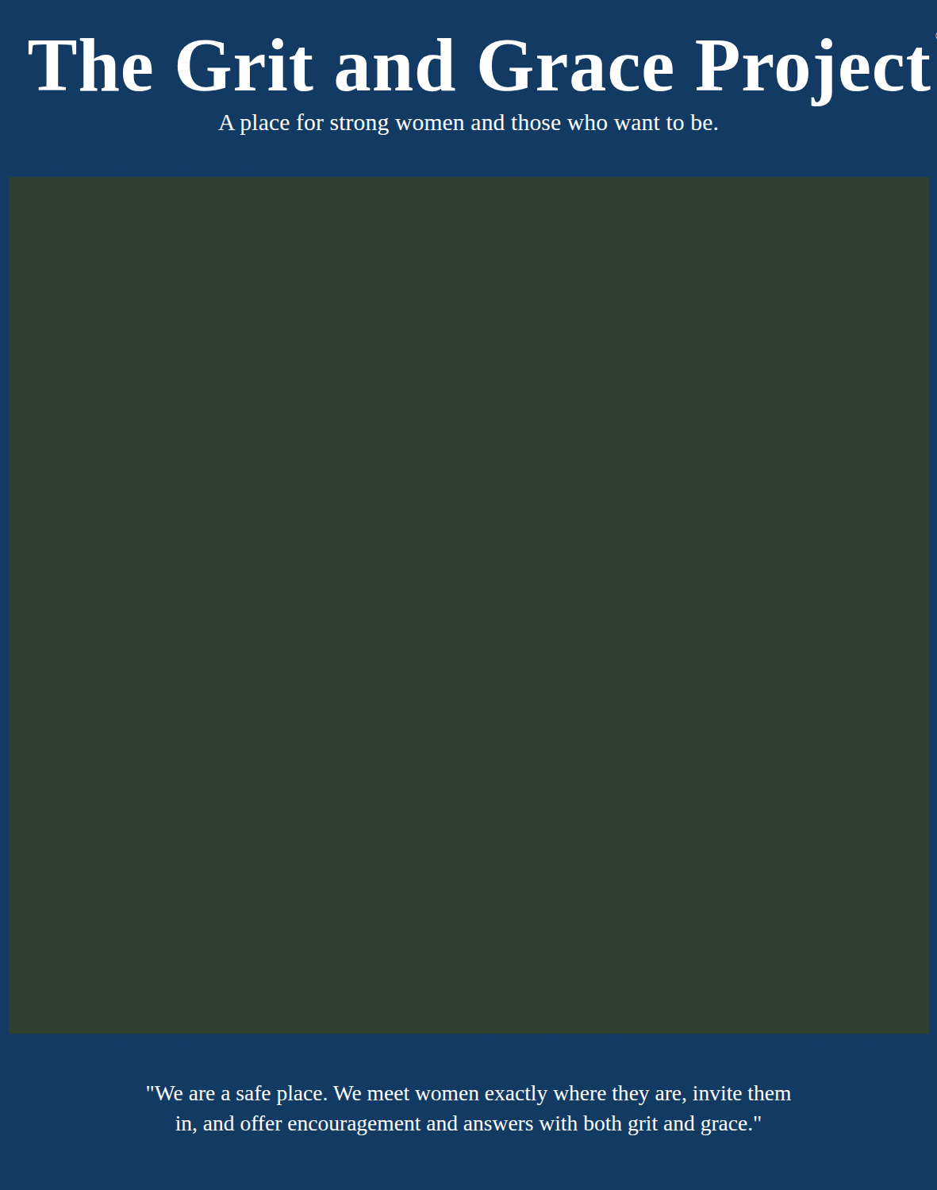The Grit and Grace Project
®
A place for strong women and those who want to be.
"We are a safe place. We meet women exactly where they are, invite them in, and offer encouragement and answers with both grit and grace."